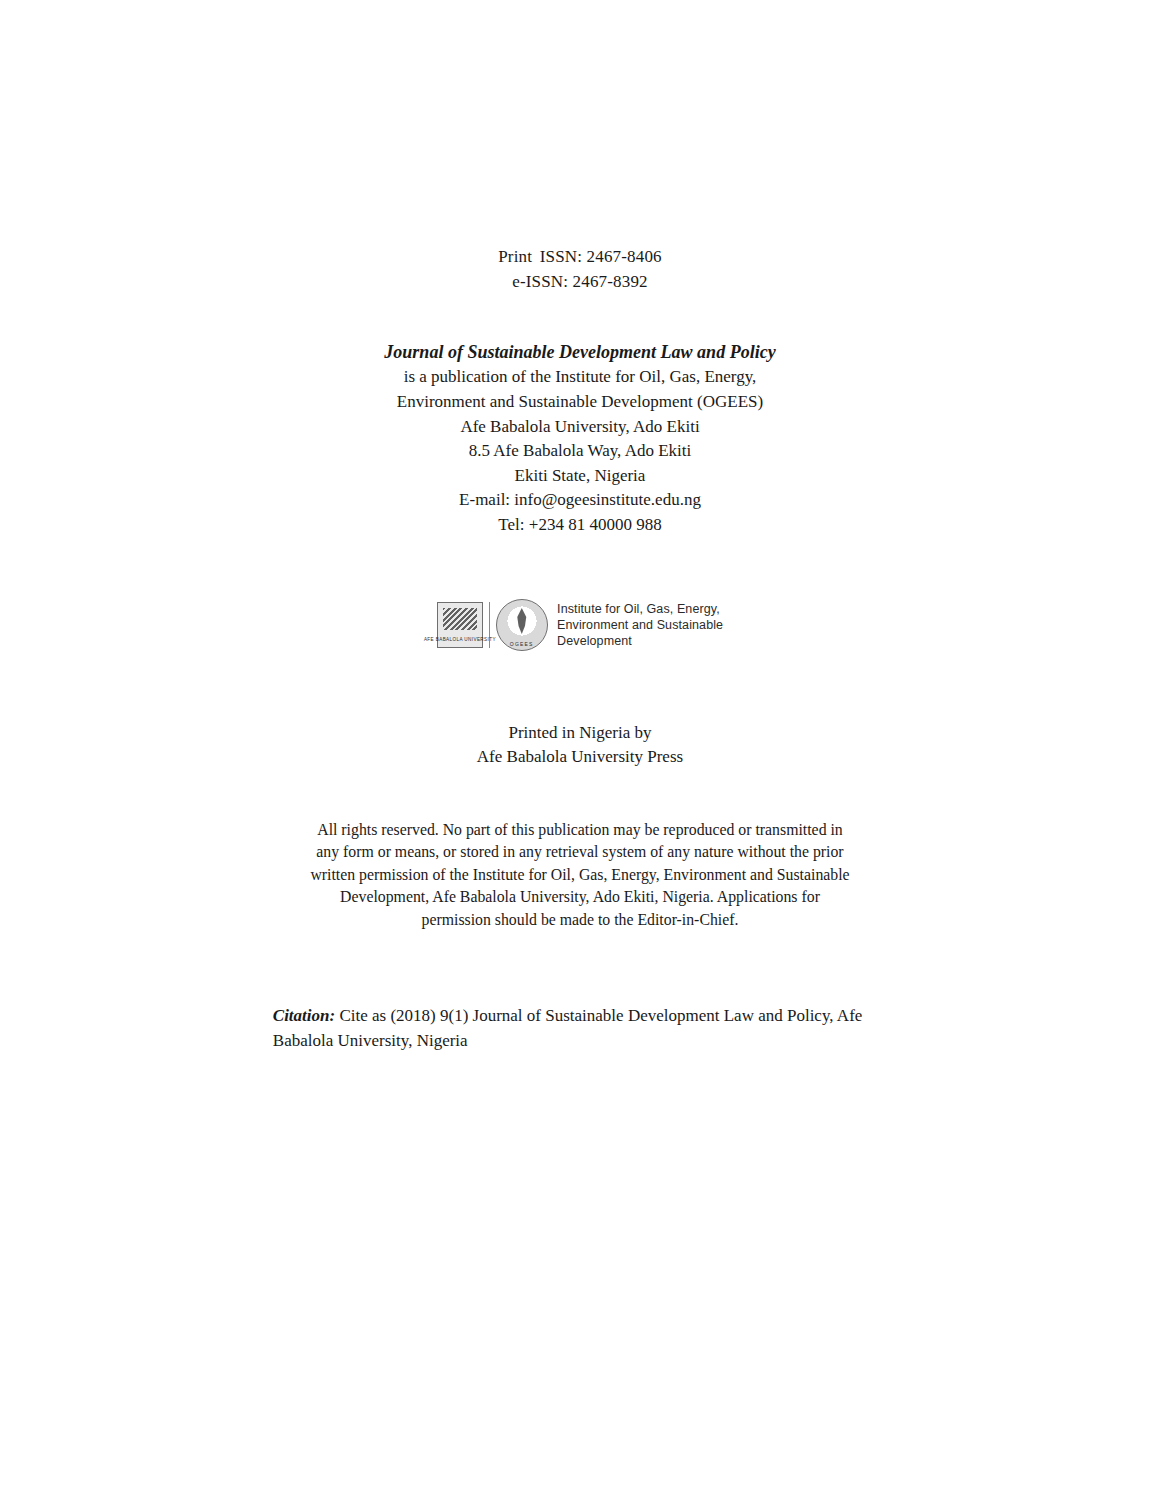Print ISSN: 2467-8406
e-ISSN: 2467-8392
Journal of Sustainable Development Law and Policy
is a publication of the Institute for Oil, Gas, Energy,
Environment and Sustainable Development (OGEES)
Afe Babalola University, Ado Ekiti
8.5 Afe Babalola Way, Ado Ekiti
Ekiti State, Nigeria
E-mail: info@ogeesinstitute.edu.ng
Tel: +234 81 40000 988
AFE BABALOLA UNIVERSITY
OGEES
Institute for Oil, Gas, Energy,
Environment and Sustainable
Development
Printed in Nigeria by
Afe Babalola University Press
All rights reserved. No part of this publication may be reproduced or transmitted in any form or means, or stored in any retrieval system of any nature without the prior written permission of the Institute for Oil, Gas, Energy, Environment and Sustainable Development, Afe Babalola University, Ado Ekiti, Nigeria. Applications for permission should be made to the Editor-in-Chief.
Citation: Cite as (2018) 9(1) Journal of Sustainable Development Law and Policy, Afe Babalola University, Nigeria